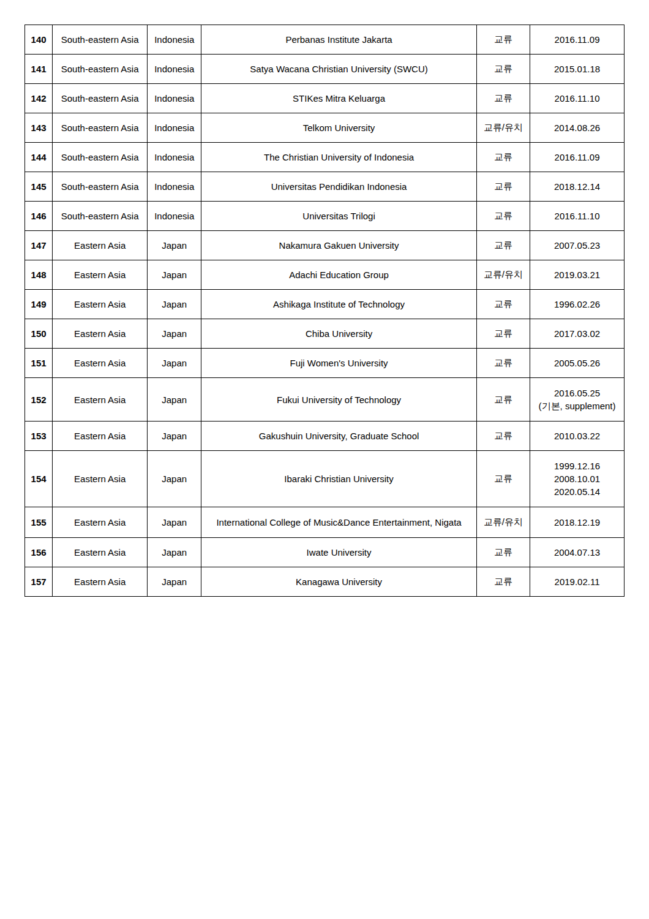| 140 | South-eastern Asia | Indonesia | Perbanas Institute Jakarta | 교류 | 2016.11.09 |
| 141 | South-eastern Asia | Indonesia | Satya Wacana Christian University (SWCU) | 교류 | 2015.01.18 |
| 142 | South-eastern Asia | Indonesia | STIKes Mitra Keluarga | 교류 | 2016.11.10 |
| 143 | South-eastern Asia | Indonesia | Telkom University | 교류/유치 | 2014.08.26 |
| 144 | South-eastern Asia | Indonesia | The Christian University of Indonesia | 교류 | 2016.11.09 |
| 145 | South-eastern Asia | Indonesia | Universitas Pendidikan Indonesia | 교류 | 2018.12.14 |
| 146 | South-eastern Asia | Indonesia | Universitas Trilogi | 교류 | 2016.11.10 |
| 147 | Eastern Asia | Japan | Nakamura Gakuen University | 교류 | 2007.05.23 |
| 148 | Eastern Asia | Japan | Adachi Education Group | 교류/유치 | 2019.03.21 |
| 149 | Eastern Asia | Japan | Ashikaga Institute of Technology | 교류 | 1996.02.26 |
| 150 | Eastern Asia | Japan | Chiba University | 교류 | 2017.03.02 |
| 151 | Eastern Asia | Japan | Fuji Women's University | 교류 | 2005.05.26 |
| 152 | Eastern Asia | Japan | Fukui University of Technology | 교류 | 2016.05.25 (기본, supplement) |
| 153 | Eastern Asia | Japan | Gakushuin University, Graduate School | 교류 | 2010.03.22 |
| 154 | Eastern Asia | Japan | Ibaraki Christian University | 교류 | 1999.12.16 2008.10.01 2020.05.14 |
| 155 | Eastern Asia | Japan | International College of Music&Dance Entertainment, Nigata | 교류/유치 | 2018.12.19 |
| 156 | Eastern Asia | Japan | Iwate University | 교류 | 2004.07.13 |
| 157 | Eastern Asia | Japan | Kanagawa University | 교류 | 2019.02.11 |